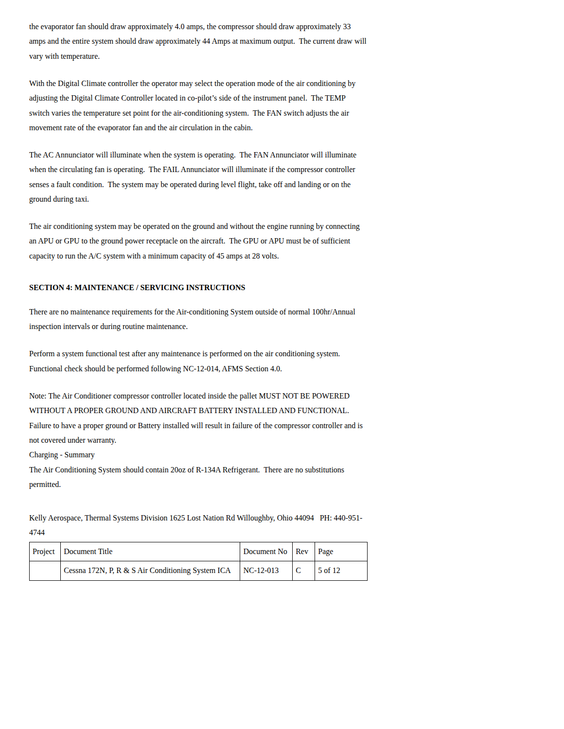the evaporator fan should draw approximately 4.0 amps, the compressor should draw approximately 33 amps and the entire system should draw approximately 44 Amps at maximum output. The current draw will vary with temperature.
With the Digital Climate controller the operator may select the operation mode of the air conditioning by adjusting the Digital Climate Controller located in co-pilot’s side of the instrument panel. The TEMP switch varies the temperature set point for the air-conditioning system. The FAN switch adjusts the air movement rate of the evaporator fan and the air circulation in the cabin.
The AC Annunciator will illuminate when the system is operating. The FAN Annunciator will illuminate when the circulating fan is operating. The FAIL Annunciator will illuminate if the compressor controller senses a fault condition. The system may be operated during level flight, take off and landing or on the ground during taxi.
The air conditioning system may be operated on the ground and without the engine running by connecting an APU or GPU to the ground power receptacle on the aircraft. The GPU or APU must be of sufficient capacity to run the A/C system with a minimum capacity of 45 amps at 28 volts.
SECTION 4: MAINTENANCE / SERVICING INSTRUCTIONS
There are no maintenance requirements for the Air-conditioning System outside of normal 100hr/Annual inspection intervals or during routine maintenance.
Perform a system functional test after any maintenance is performed on the air conditioning system. Functional check should be performed following NC-12-014, AFMS Section 4.0.
Note: The Air Conditioner compressor controller located inside the pallet MUST NOT BE POWERED WITHOUT A PROPER GROUND AND AIRCRAFT BATTERY INSTALLED AND FUNCTIONAL.
Failure to have a proper ground or Battery installed will result in failure of the compressor controller and is not covered under warranty.
Charging - Summary
The Air Conditioning System should contain 20oz of R-134A Refrigerant. There are no substitutions permitted.
Kelly Aerospace, Thermal Systems Division 1625 Lost Nation Rd Willoughby, Ohio 44094 PH: 440-951-4744
| Project | Document Title | Document No | Rev | Page |
| | Cessna 172N, P, R & S Air Conditioning System ICA | NC-12-013 | C | 5 of 12 |